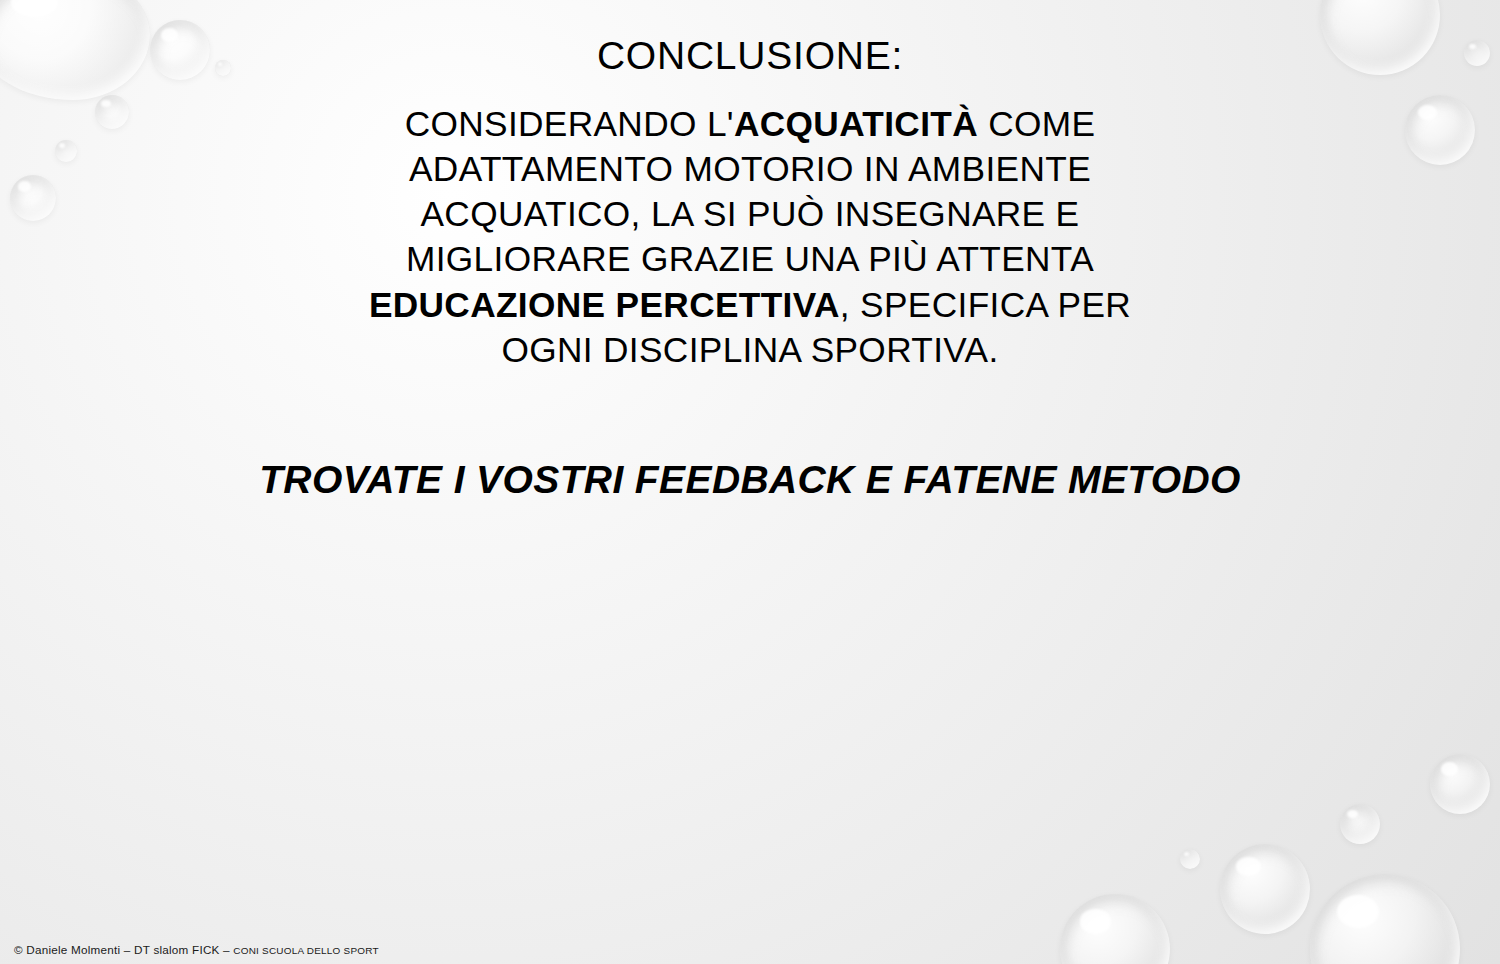CONCLUSIONE:
CONSIDERANDO L'ACQUATICITÀ COME ADATTAMENTO MOTORIO IN AMBIENTE ACQUATICO, LA SI PUÒ INSEGNARE E MIGLIORARE GRAZIE UNA PIÙ ATTENTA EDUCAZIONE PERCETTIVA, SPECIFICA PER OGNI DISCIPLINA SPORTIVA.
TROVATE I VOSTRI FEEDBACK E FATENE METODO
© Daniele Molmenti – DT slalom FICK – CONI SCUOLA DELLO SPORT